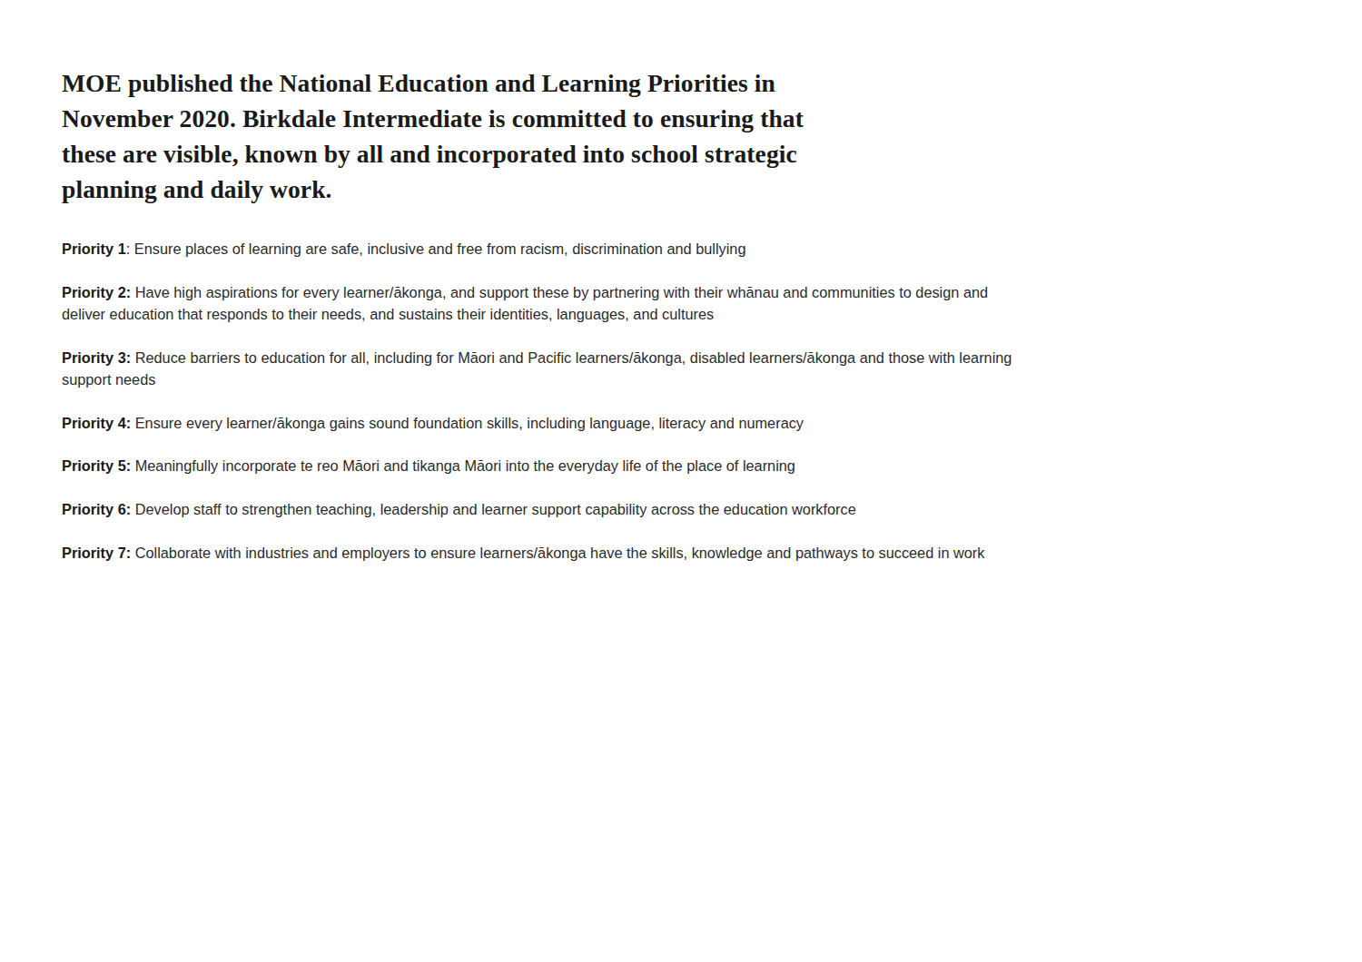MOE published the National Education and Learning Priorities in November 2020. Birkdale Intermediate is committed to ensuring that these are visible, known by all and incorporated into school strategic planning and daily work.
Priority 1: Ensure places of learning are safe, inclusive and free from racism, discrimination and bullying
Priority 2: Have high aspirations for every learner/ākonga, and support these by partnering with their whānau and communities to design and deliver education that responds to their needs, and sustains their identities, languages, and cultures
Priority 3: Reduce barriers to education for all, including for Māori and Pacific learners/ākonga, disabled learners/ākonga and those with learning support needs
Priority 4: Ensure every learner/ākonga gains sound foundation skills, including language, literacy and numeracy
Priority 5: Meaningfully incorporate te reo Māori and tikanga Māori into the everyday life of the place of learning
Priority 6: Develop staff to strengthen teaching, leadership and learner support capability across the education workforce
Priority 7: Collaborate with industries and employers to ensure learners/ākonga have the skills, knowledge and pathways to succeed in work